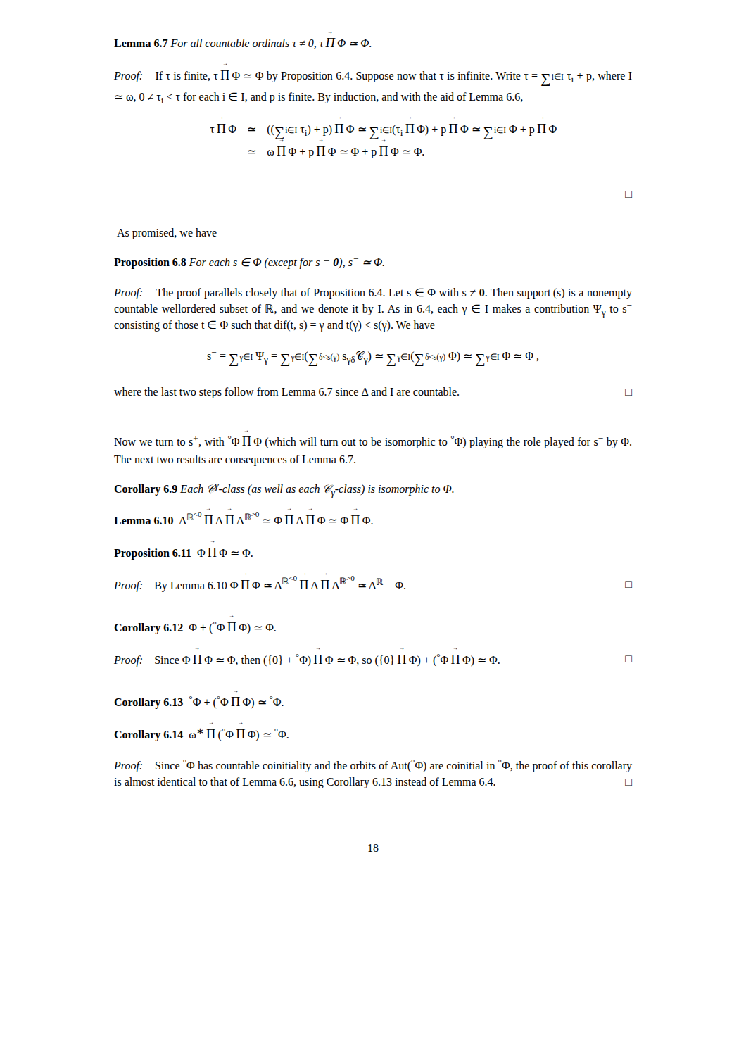Lemma 6.7 For all countable ordinals τ ≠ 0, τ Π Φ ≃ Φ.
Proof: If τ is finite, τ Π Φ ≃ Φ by Proposition 6.4. Suppose now that τ is infinite. Write τ = ∑i∈I τi + p, where I ≃ ω, 0 ≠ τi < τ for each i ∈ I, and p is finite. By induction, and with the aid of Lemma 6.6,
τ Π Φ ≃ ((∑i∈I τi) + p) Π Φ ≃ ∑i∈I(τi Π Φ) + p Π Φ ≃ ∑i∈I Φ + p Π Φ ≃ ω Π Φ + p Π Φ ≃ Φ + p Π Φ ≃ Φ.
□
As promised, we have
Proposition 6.8 For each s ∈ Φ (except for s = 0), s− ≃ Φ.
Proof: The proof parallels closely that of Proposition 6.4. Let s ∈ Φ with s ≠ 0. Then support (s) is a nonempty countable wellordered subset of ℝ, and we denote it by I. As in 6.4, each γ ∈ I makes a contribution Ψγ to s− consisting of those t ∈ Φ such that dif(t, s) = γ and t(γ) < s(γ). We have
s− = ∑γ∈I Ψγ = ∑γ∈I(∑δ<s(γ) sγδ𝒞γ) ≃ ∑γ∈I(∑δ<s(γ) Φ) ≃ ∑γ∈I Φ ≃ Φ ,
where the last two steps follow from Lemma 6.7 since Δ and I are countable.□
Now we turn to s+, with °Φ Π Φ (which will turn out to be isomorphic to °Φ) playing the role played for s− by Φ. The next two results are consequences of Lemma 6.7.
Corollary 6.9 Each 𝒞γ-class (as well as each 𝒞γ-class) is isomorphic to Φ.
Lemma 6.10 Δℝ<0 Π Δ Π Δℝ>0 ≃ Φ Π Δ Π Φ ≃ Φ Π Φ.
Proposition 6.11 Φ Π Φ ≃ Φ.
Proof: By Lemma 6.10 Φ Π Φ ≃ Δℝ<0 Π Δ Π Δℝ>0 ≃ Δℝ = Φ.□
Corollary 6.12 Φ + (°Φ Π Φ) ≃ Φ.
Proof: Since Φ Π Φ ≃ Φ, then ({0} + °Φ) Π Φ ≃ Φ, so ({0} Π Φ) + (°Φ Π Φ) ≃ Φ.□
Corollary 6.13 °Φ + (°Φ Π Φ) ≃ °Φ.
Corollary 6.14 ω∗ Π (°Φ Π Φ) ≃ °Φ.
Proof: Since °Φ has countable coinitiality and the orbits of Aut(°Φ) are coinitial in °Φ, the proof of this corollary is almost identical to that of Lemma 6.6, using Corollary 6.13 instead of Lemma 6.4.□
18